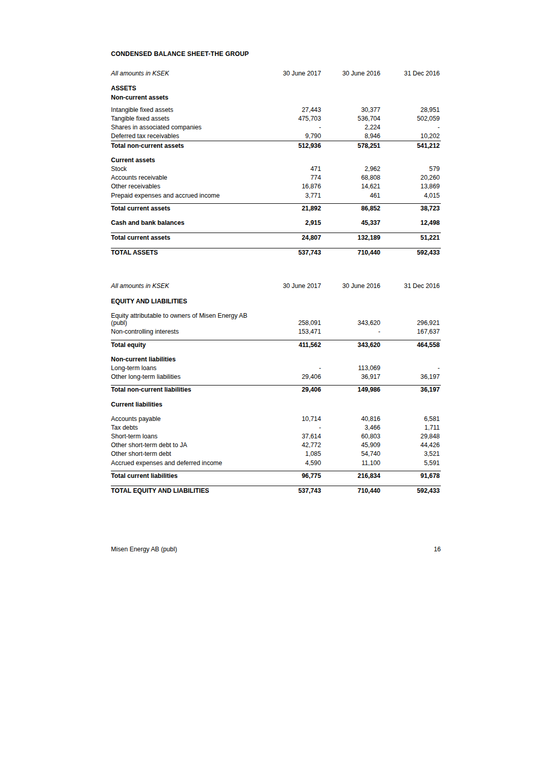CONDENSED BALANCE SHEET-THE GROUP
| All amounts in KSEK | 30 June 2017 | 30 June 2016 | 31 Dec 2016 |
| --- | --- | --- | --- |
| ASSETS | | | |
| Non-current assets | | | |
| Intangible fixed assets | 27,443 | 30,377 | 28,951 |
| Tangible fixed assets | 475,703 | 536,704 | 502,059 |
| Shares in associated companies | - | 2,224 | - |
| Deferred tax receivables | 9,790 | 8,946 | 10,202 |
| Total non-current assets | 512,936 | 578,251 | 541,212 |
| Current assets | | | |
| Stock | 471 | 2,962 | 579 |
| Accounts receivable | 774 | 68,808 | 20,260 |
| Other receivables | 16,876 | 14,621 | 13,869 |
| Prepaid expenses and accrued income | 3,771 | 461 | 4,015 |
| Total current assets | 21,892 | 86,852 | 38,723 |
| Cash and bank balances | 2,915 | 45,337 | 12,498 |
| Total current assets | 24,807 | 132,189 | 51,221 |
| TOTAL ASSETS | 537,743 | 710,440 | 592,433 |
| All amounts in KSEK | 30 June 2017 | 30 June 2016 | 31 Dec 2016 |
| --- | --- | --- | --- |
| EQUITY AND LIABILITIES | | | |
| Equity attributable to owners of Misen Energy AB (publ) | 258,091 | 343,620 | 296,921 |
| Non-controlling interests | 153,471 | - | 167,637 |
| Total equity | 411,562 | 343,620 | 464,558 |
| Non-current liabilities | | | |
| Long-term loans | - | 113,069 | - |
| Other long-term liabilities | 29,406 | 36,917 | 36,197 |
| Total non-current liabilities | 29,406 | 149,986 | 36,197 |
| Current liabilities | | | |
| Accounts payable | 10,714 | 40,816 | 6,581 |
| Tax debts | - | 3,466 | 1,711 |
| Short-term loans | 37,614 | 60,803 | 29,848 |
| Other short-term debt to JA | 42,772 | 45,909 | 44,426 |
| Other short-term debt | 1,085 | 54,740 | 3,521 |
| Accrued expenses and deferred income | 4,590 | 11,100 | 5,591 |
| Total current liabilities | 96,775 | 216,834 | 91,678 |
| TOTAL EQUITY AND LIABILITIES | 537,743 | 710,440 | 592,433 |
Misen Energy AB (publ)
16